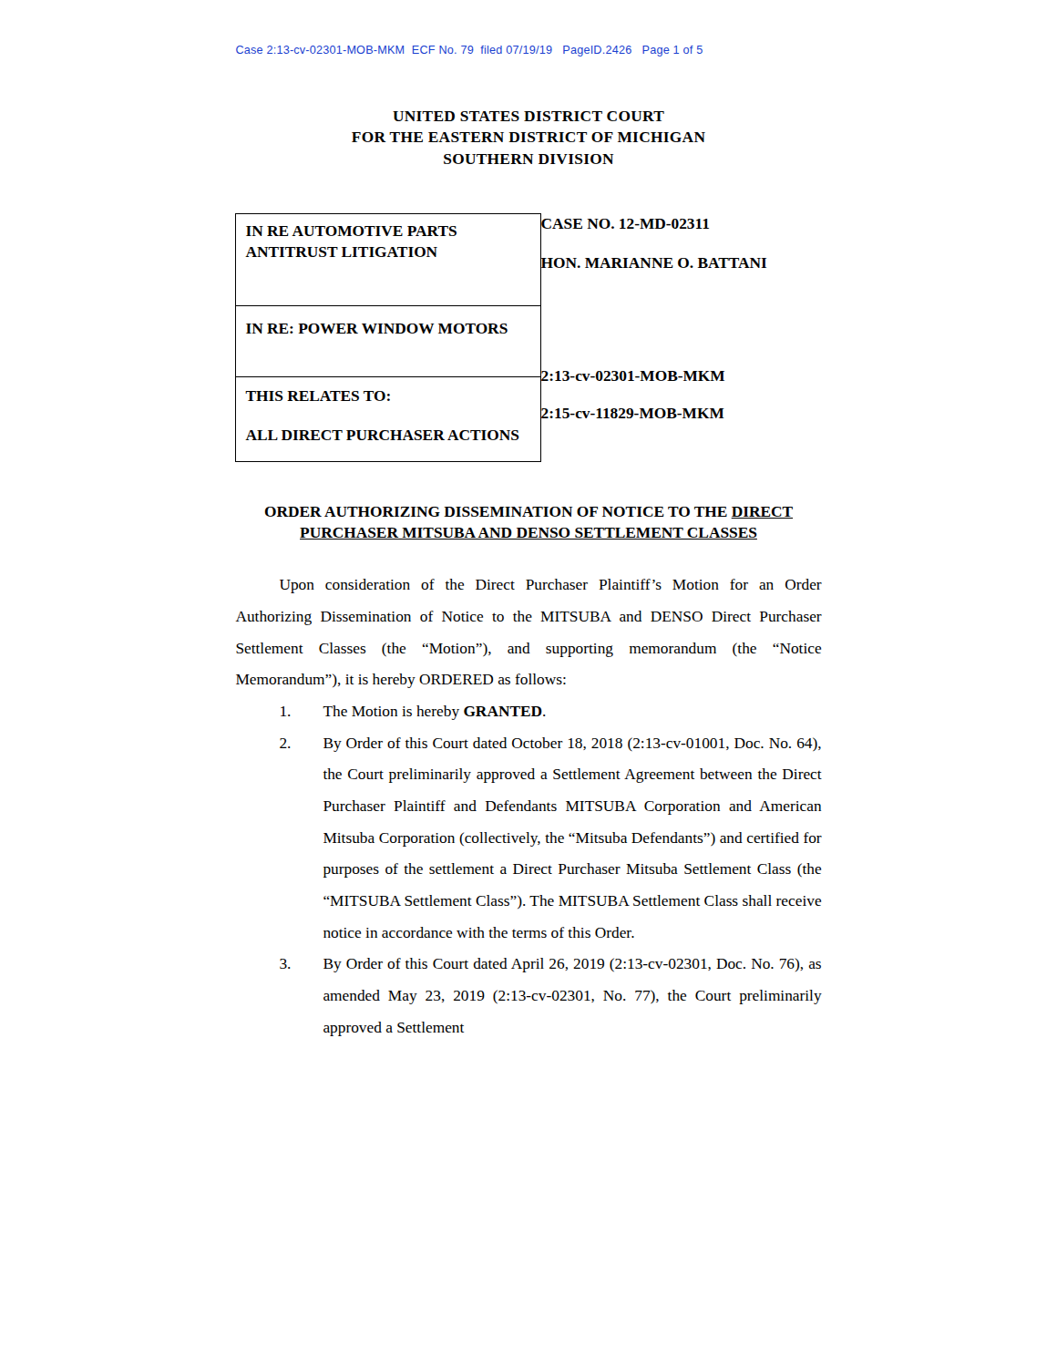Case 2:13-cv-02301-MOB-MKM ECF No. 79 filed 07/19/19 PageID.2426 Page 1 of 5
UNITED STATES DISTRICT COURT
FOR THE EASTERN DISTRICT OF MICHIGAN
SOUTHERN DIVISION
| IN RE AUTOMOTIVE PARTS ANTITRUST LITIGATION IN RE: POWER WINDOW MOTORS THIS RELATES TO: ALL DIRECT PURCHASER ACTIONS | CASE NO. 12-MD-02311 HON. MARIANNE O. BATTANI 2:13-cv-02301-MOB-MKM 2:15-cv-11829-MOB-MKM |
ORDER AUTHORIZING DISSEMINATION OF NOTICE TO THE DIRECT PURCHASER MITSUBA AND DENSO SETTLEMENT CLASSES
Upon consideration of the Direct Purchaser Plaintiff’s Motion for an Order Authorizing Dissemination of Notice to the MITSUBA and DENSO Direct Purchaser Settlement Classes (the “Motion”), and supporting memorandum (the “Notice Memorandum”), it is hereby ORDERED as follows:
1. The Motion is hereby GRANTED.
2. By Order of this Court dated October 18, 2018 (2:13-cv-01001, Doc. No. 64), the Court preliminarily approved a Settlement Agreement between the Direct Purchaser Plaintiff and Defendants MITSUBA Corporation and American Mitsuba Corporation (collectively, the “Mitsuba Defendants”) and certified for purposes of the settlement a Direct Purchaser Mitsuba Settlement Class (the “MITSUBA Settlement Class”). The MITSUBA Settlement Class shall receive notice in accordance with the terms of this Order.
3. By Order of this Court dated April 26, 2019 (2:13-cv-02301, Doc. No. 76), as amended May 23, 2019 (2:13-cv-02301, No. 77), the Court preliminarily approved a Settlement